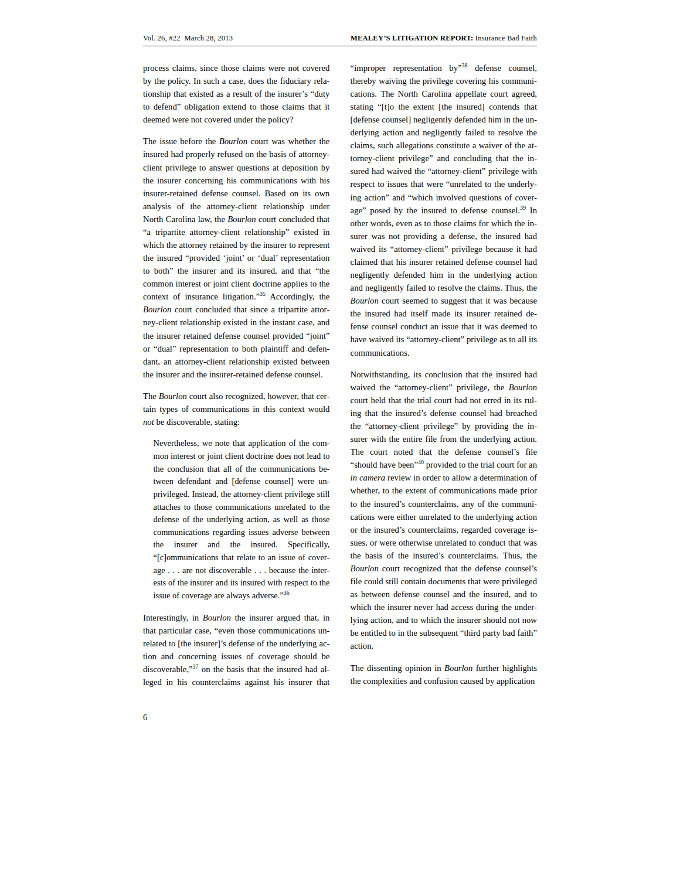Vol. 26, #22 March 28, 2013 MEALEY’S LITIGATION REPORT: Insurance Bad Faith
process claims, since those claims were not covered by the policy. In such a case, does the fiduciary relationship that existed as a result of the insurer’s “duty to defend” obligation extend to those claims that it deemed were not covered under the policy?
The issue before the Bourlon court was whether the insured had properly refused on the basis of attorney-client privilege to answer questions at deposition by the insurer concerning his communications with his insurer-retained defense counsel. Based on its own analysis of the attorney-client relationship under North Carolina law, the Bourlon court concluded that “a tripartite attorney-client relationship” existed in which the attorney retained by the insurer to represent the insured “provided ‘joint’ or ‘dual’ representation to both” the insurer and its insured, and that “the common interest or joint client doctrine applies to the context of insurance litigation.”35 Accordingly, the Bourlon court concluded that since a tripartite attorney-client relationship existed in the instant case, and the insurer retained defense counsel provided “joint” or “dual” representation to both plaintiff and defendant, an attorney-client relationship existed between the insurer and the insurer-retained defense counsel.
The Bourlon court also recognized, however, that certain types of communications in this context would not be discoverable, stating:
Nevertheless, we note that application of the common interest or joint client doctrine does not lead to the conclusion that all of the communications between defendant and [defense counsel] were unprivileged. Instead, the attorney-client privilege still attaches to those communications unrelated to the defense of the underlying action, as well as those communications regarding issues adverse between the insurer and the insured. Specifically, “[c]ommunications that relate to an issue of coverage . . . are not discoverable . . . because the interests of the insurer and its insured with respect to the issue of coverage are always adverse.”36
Interestingly, in Bourlon the insurer argued that, in that particular case, “even those communications unrelated to [the insurer]’s defense of the underlying action and concerning issues of coverage should be discoverable,”37 on the basis that the insured had alleged in his counterclaims against his insurer that “improper representation by”38 defense counsel, thereby waiving the privilege covering his communications. The North Carolina appellate court agreed, stating “[t]o the extent [the insured] contends that [defense counsel] negligently defended him in the underlying action and negligently failed to resolve the claims, such allegations constitute a waiver of the attorney-client privilege” and concluding that the insured had waived the “attorney-client” privilege with respect to issues that were “unrelated to the underlying action” and “which involved questions of coverage” posed by the insured to defense counsel.39 In other words, even as to those claims for which the insurer was not providing a defense, the insured had waived its “attorney-client” privilege because it had claimed that his insurer retained defense counsel had negligently defended him in the underlying action and negligently failed to resolve the claims. Thus, the Bourlon court seemed to suggest that it was because the insured had itself made its insurer retained defense counsel conduct an issue that it was deemed to have waived its “attorney-client” privilege as to all its communications.
Notwithstanding, its conclusion that the insured had waived the “attorney-client” privilege, the Bourlon court held that the trial court had not erred in its ruling that the insured’s defense counsel had breached the “attorney-client privilege” by providing the insurer with the entire file from the underlying action. The court noted that the defense counsel’s file “should have been”40 provided to the trial court for an in camera review in order to allow a determination of whether, to the extent of communications made prior to the insured’s counterclaims, any of the communications were either unrelated to the underlying action or the insured’s counterclaims, regarded coverage issues, or were otherwise unrelated to conduct that was the basis of the insured’s counterclaims. Thus, the Bourlon court recognized that the defense counsel’s file could still contain documents that were privileged as between defense counsel and the insured, and to which the insurer never had access during the underlying action, and to which the insurer should not now be entitled to in the subsequent “third party bad faith” action.
The dissenting opinion in Bourlon further highlights the complexities and confusion caused by application
6